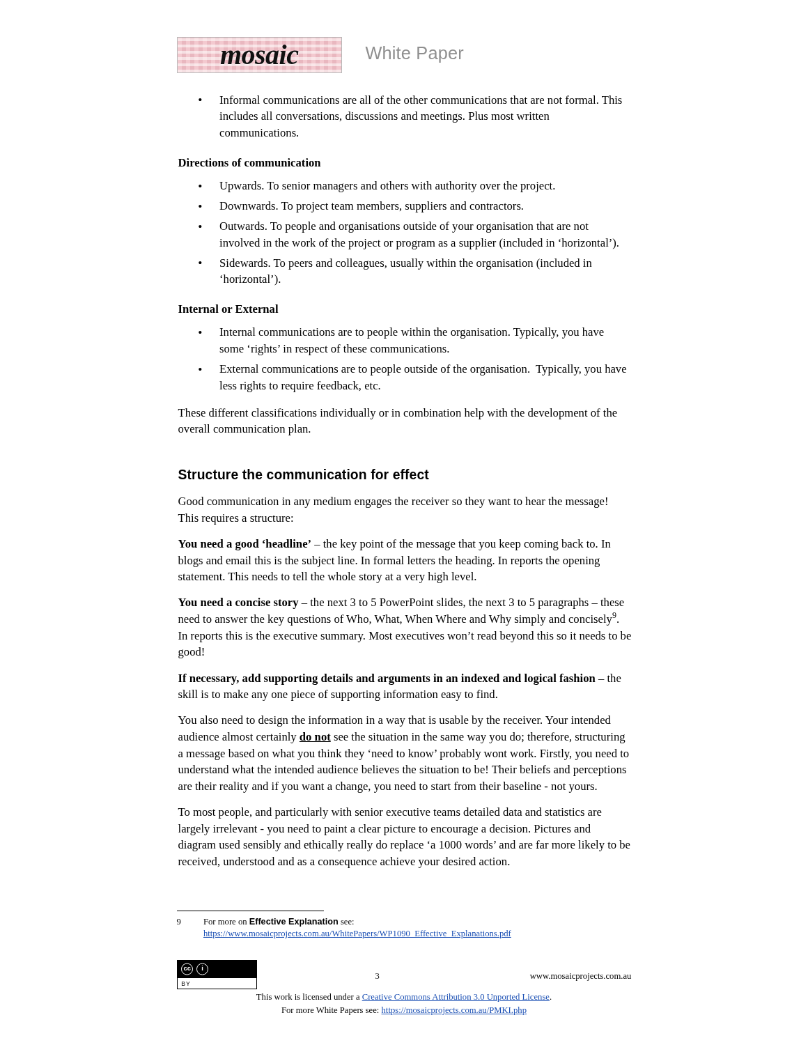mosaic
White Paper
Informal communications are all of the other communications that are not formal. This includes all conversations, discussions and meetings. Plus most written communications.
Directions of communication
Upwards. To senior managers and others with authority over the project.
Downwards. To project team members, suppliers and contractors.
Outwards. To people and organisations outside of your organisation that are not involved in the work of the project or program as a supplier (included in ‘horizontal’).
Sidewards. To peers and colleagues, usually within the organisation (included in ‘horizontal’).
Internal or External
Internal communications are to people within the organisation. Typically, you have some ‘rights’ in respect of these communications.
External communications are to people outside of the organisation. Typically, you have less rights to require feedback, etc.
These different classifications individually or in combination help with the development of the overall communication plan.
Structure the communication for effect
Good communication in any medium engages the receiver so they want to hear the message! This requires a structure:
You need a good ‘headline’ – the key point of the message that you keep coming back to. In blogs and email this is the subject line. In formal letters the heading. In reports the opening statement. This needs to tell the whole story at a very high level.
You need a concise story – the next 3 to 5 PowerPoint slides, the next 3 to 5 paragraphs – these need to answer the key questions of Who, What, When Where and Why simply and concisely9. In reports this is the executive summary. Most executives won’t read beyond this so it needs to be good!
If necessary, add supporting details and arguments in an indexed and logical fashion – the skill is to make any one piece of supporting information easy to find.
You also need to design the information in a way that is usable by the receiver. Your intended audience almost certainly do not see the situation in the same way you do; therefore, structuring a message based on what you think they ‘need to know’ probably wont work. Firstly, you need to understand what the intended audience believes the situation to be! Their beliefs and perceptions are their reality and if you want a change, you need to start from their baseline - not yours.
To most people, and particularly with senior executive teams detailed data and statistics are largely irrelevant - you need to paint a clear picture to encourage a decision. Pictures and diagram used sensibly and ethically really do replace ‘a 1000 words’ and are far more likely to be received, understood and as a consequence achieve your desired action.
9
For more on Effective Explanation see:
https://www.mosaicprojects.com.au/WhitePapers/WP1090_Effective_Explanations.pdf
cc i
BY
3
www.mosaicprojects.com.au
This work is licensed under a Creative Commons Attribution 3.0 Unported License.
For more White Papers see: https://mosaicprojects.com.au/PMKI.php